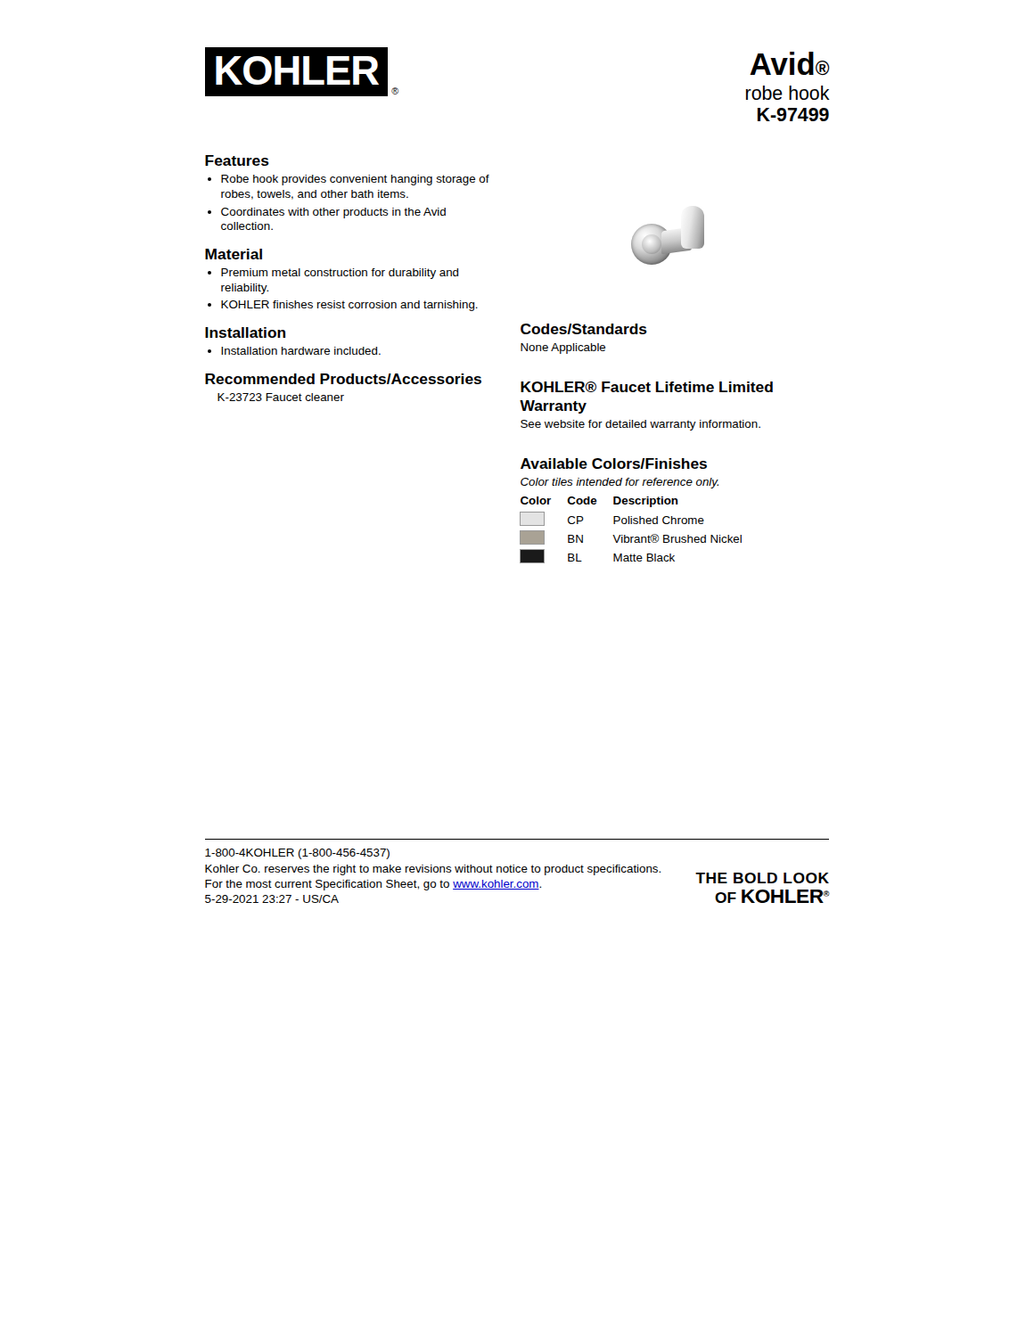KOHLER®
Avid®
robe hook
K-97499
Features
Robe hook provides convenient hanging storage of robes, towels, and other bath items.
Coordinates with other products in the Avid collection.
Material
Premium metal construction for durability and reliability.
KOHLER finishes resist corrosion and tarnishing.
Installation
Installation hardware included.
Recommended Products/Accessories
K-23723 Faucet cleaner
Codes/Standards
None Applicable
KOHLER® Faucet Lifetime Limited Warranty
See website for detailed warranty information.
Available Colors/Finishes
Color tiles intended for reference only.
| Color | Code | Description |
| --- | --- | --- |
| | CP | Polished Chrome |
| | BN | Vibrant® Brushed Nickel |
| | BL | Matte Black |
1-800-4KOHLER (1-800-456-4537)
Kohler Co. reserves the right to make revisions without notice to product specifications.
For the most current Specification Sheet, go to www.kohler.com.
5-29-2021 23:27 - US/CA
THE BOLD LOOK
OF KOHLER®